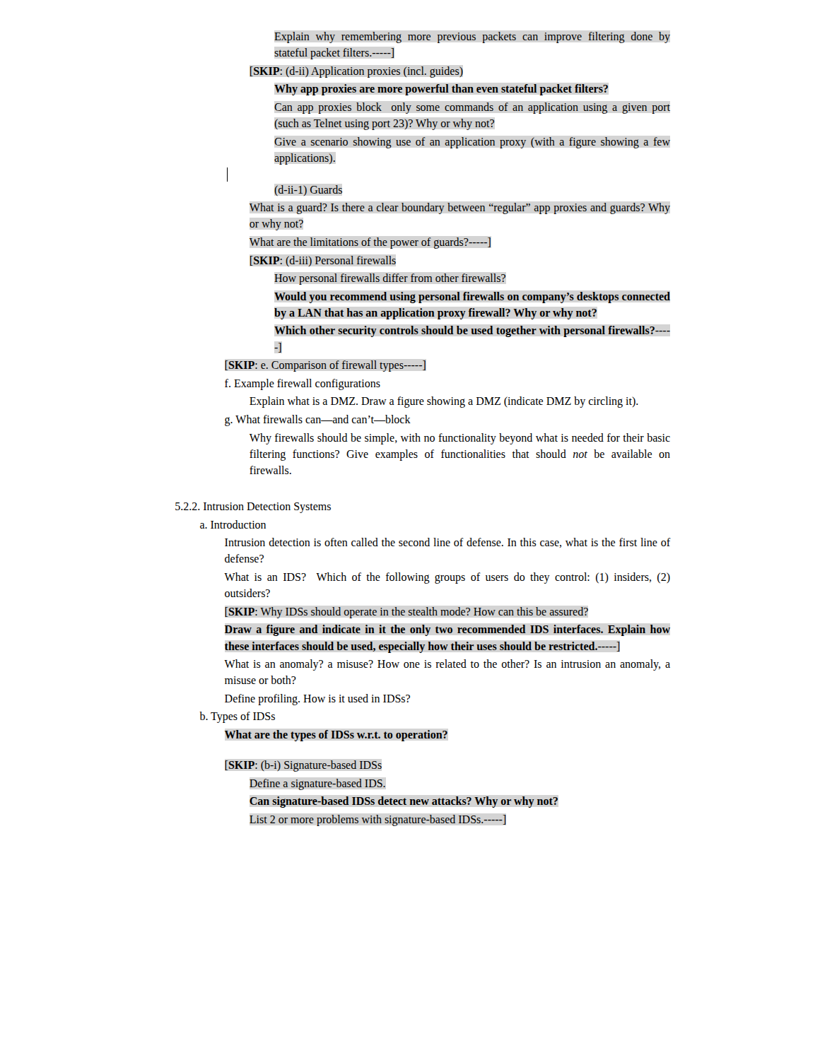Explain why remembering more previous packets can improve filtering done by stateful packet filters.-----]
[SKIP: (d-ii) Application proxies (incl. guides)
Why app proxies are more powerful than even stateful packet filters?
Can app proxies block only some commands of an application using a given port (such as Telnet using port 23)? Why or why not?
Give a scenario showing use of an application proxy (with a figure showing a few applications).
(d-ii-1) Guards
What is a guard? Is there a clear boundary between “regular” app proxies and guards? Why or why not?
What are the limitations of the power of guards?-----]
[SKIP: (d-iii) Personal firewalls
How personal firewalls differ from other firewalls?
Would you recommend using personal firewalls on company’s desktops connected by a LAN that has an application proxy firewall? Why or why not?
Which other security controls should be used together with personal firewalls?-----]
[SKIP: e. Comparison of firewall types-----]
f. Example firewall configurations
Explain what is a DMZ. Draw a figure showing a DMZ (indicate DMZ by circling it).
g. What firewalls can—and can’t—block
Why firewalls should be simple, with no functionality beyond what is needed for their basic filtering functions? Give examples of functionalities that should not be available on firewalls.
5.2.2. Intrusion Detection Systems
a. Introduction
Intrusion detection is often called the second line of defense. In this case, what is the first line of defense?
What is an IDS? Which of the following groups of users do they control: (1) insiders, (2) outsiders?
[SKIP: Why IDSs should operate in the stealth mode? How can this be assured?
Draw a figure and indicate in it the only two recommended IDS interfaces. Explain how these interfaces should be used, especially how their uses should be restricted.-----]
What is an anomaly? a misuse? How one is related to the other? Is an intrusion an anomaly, a misuse or both?
Define profiling. How is it used in IDSs?
b. Types of IDSs
What are the types of IDSs w.r.t. to operation?
[SKIP: (b-i) Signature-based IDSs
Define a signature-based IDS.
Can signature-based IDSs detect new attacks? Why or why not?
List 2 or more problems with signature-based IDSs.-----]